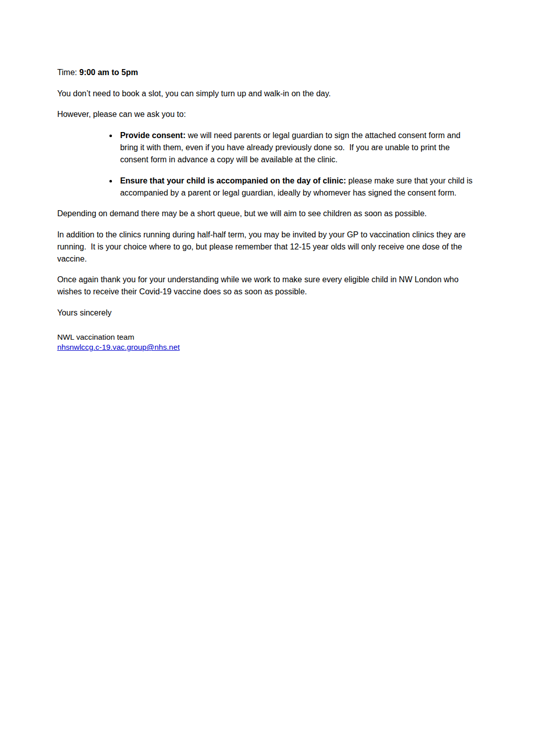Time: 9:00 am to 5pm
You don’t need to book a slot, you can simply turn up and walk-in on the day.
However, please can we ask you to:
Provide consent: we will need parents or legal guardian to sign the attached consent form and bring it with them, even if you have already previously done so. If you are unable to print the consent form in advance a copy will be available at the clinic.
Ensure that your child is accompanied on the day of clinic: please make sure that your child is accompanied by a parent or legal guardian, ideally by whomever has signed the consent form.
Depending on demand there may be a short queue, but we will aim to see children as soon as possible.
In addition to the clinics running during half-half term, you may be invited by your GP to vaccination clinics they are running. It is your choice where to go, but please remember that 12-15 year olds will only receive one dose of the vaccine.
Once again thank you for your understanding while we work to make sure every eligible child in NW London who wishes to receive their Covid-19 vaccine does so as soon as possible.
Yours sincerely
NWL vaccination team
nhsnwlccg.c-19.vac.group@nhs.net